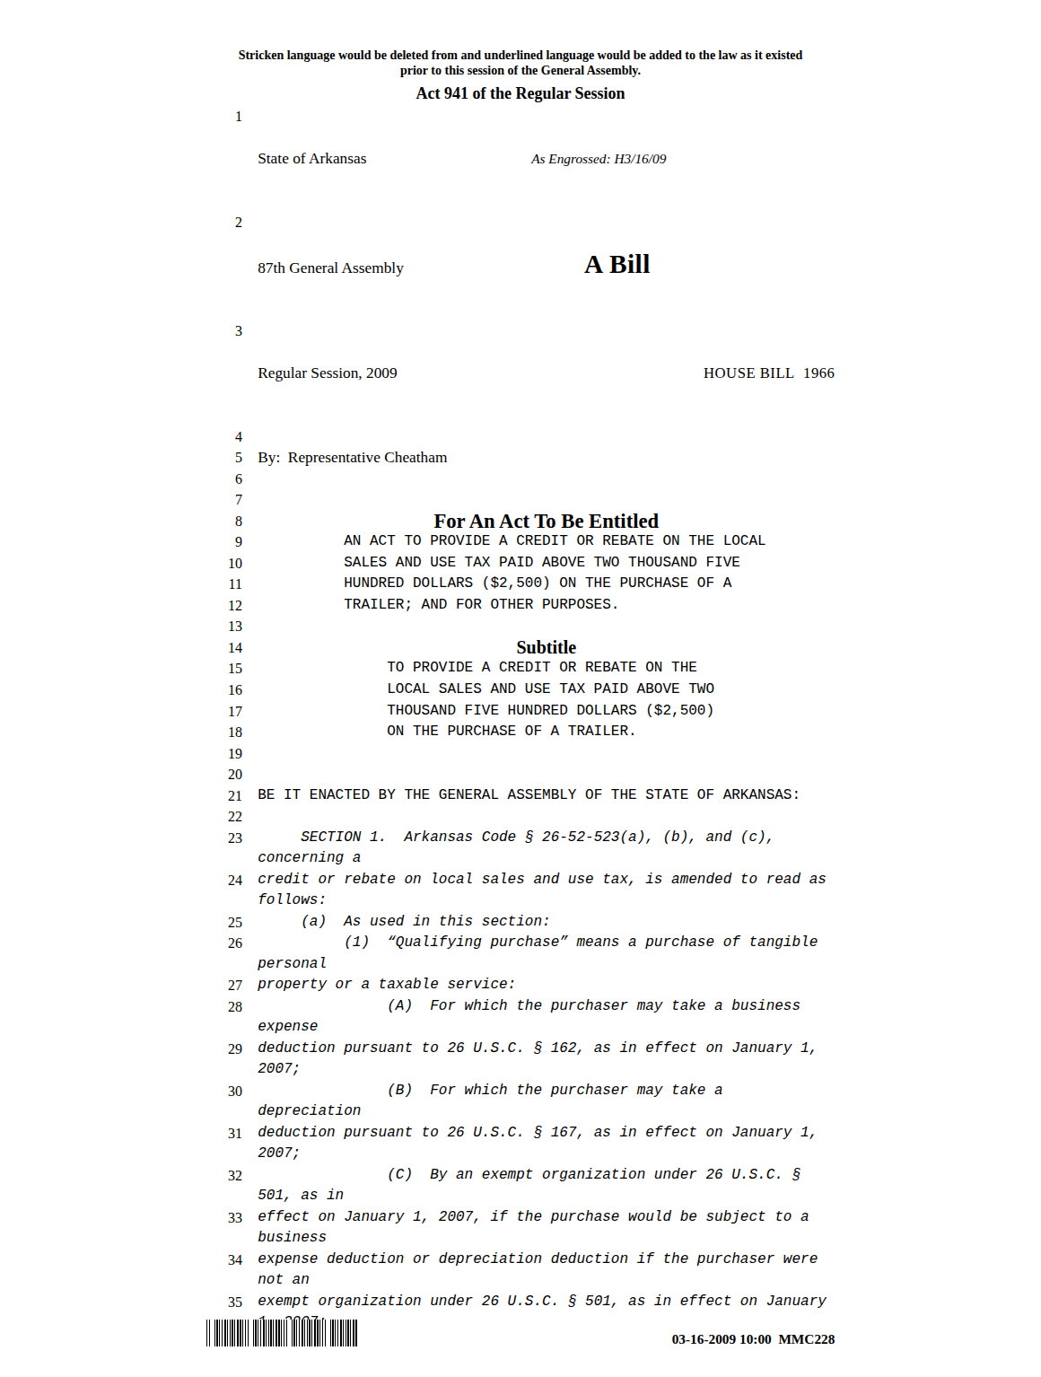Stricken language would be deleted from and underlined language would be added to the law as it existed
prior to this session of the General Assembly.
Act 941 of the Regular Session
1
State of Arkansas As Engrossed: H3/16/09
2
87th General Assembly A Bill
3
Regular Session, 2009 HOUSE BILL 1966
4
5
By: Representative Cheatham
6
7
8
For An Act To Be Entitled
9
AN ACT TO PROVIDE A CREDIT OR REBATE ON THE LOCAL
10
SALES AND USE TAX PAID ABOVE TWO THOUSAND FIVE
11
HUNDRED DOLLARS ($2,500) ON THE PURCHASE OF A
12
TRAILER; AND FOR OTHER PURPOSES.
13
14
Subtitle
15
TO PROVIDE A CREDIT OR REBATE ON THE
16
LOCAL SALES AND USE TAX PAID ABOVE TWO
17
THOUSAND FIVE HUNDRED DOLLARS ($2,500)
18
ON THE PURCHASE OF A TRAILER.
19
20
21
BE IT ENACTED BY THE GENERAL ASSEMBLY OF THE STATE OF ARKANSAS:
22
23
SECTION 1. Arkansas Code § 26-52-523(a), (b), and (c), concerning a
24
credit or rebate on local sales and use tax, is amended to read as follows:
25
(a) As used in this section:
26
(1) “Qualifying purchase” means a purchase of tangible personal
27
property or a taxable service:
28
(A) For which the purchaser may take a business expense
29
deduction pursuant to 26 U.S.C. § 162, as in effect on January 1, 2007;
30
(B) For which the purchaser may take a depreciation
31
deduction pursuant to 26 U.S.C. § 167, as in effect on January 1, 2007;
32
(C) By an exempt organization under 26 U.S.C. § 501, as in
33
effect on January 1, 2007, if the purchase would be subject to a business
34
expense deduction or depreciation deduction if the purchaser were not an
35
exempt organization under 26 U.S.C. § 501, as in effect on January 1, 2007;
03-16-2009 10:00 MMC228